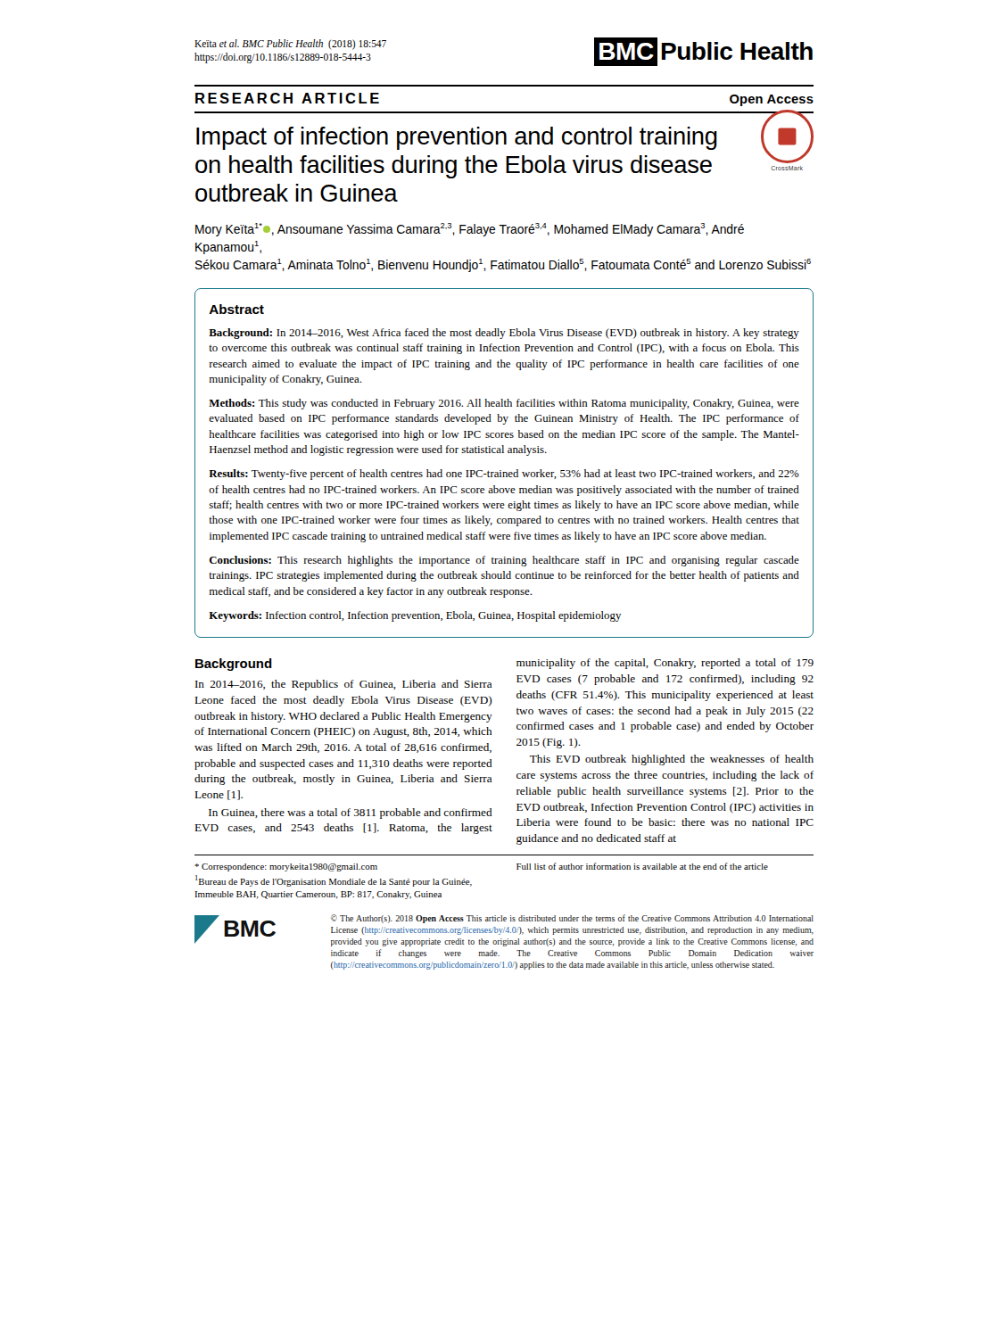Keïta et al. BMC Public Health (2018) 18:547
https://doi.org/10.1186/s12889-018-5444-3
BMCPublic Health
RESEARCH ARTICLE
Open Access
CrossMark
Impact of infection prevention and control training on health facilities during the Ebola virus disease outbreak in Guinea
Mory Keïta1* , Ansoumane Yassima Camara2,3, Falaye Traoré3,4, Mohamed ElMady Camara3, André Kpanamou1,
Sékou Camara1, Aminata Tolno1, Bienvenu Houndjo1, Fatimatou Diallo5, Fatoumata Conté5 and Lorenzo Subissi6
Abstract
Background: In 2014–2016, West Africa faced the most deadly Ebola Virus Disease (EVD) outbreak in history. A key strategy to overcome this outbreak was continual staff training in Infection Prevention and Control (IPC), with a focus on Ebola. This research aimed to evaluate the impact of IPC training and the quality of IPC performance in health care facilities of one municipality of Conakry, Guinea.
Methods: This study was conducted in February 2016. All health facilities within Ratoma municipality, Conakry, Guinea, were evaluated based on IPC performance standards developed by the Guinean Ministry of Health. The IPC performance of healthcare facilities was categorised into high or low IPC scores based on the median IPC score of the sample. The Mantel-Haenzsel method and logistic regression were used for statistical analysis.
Results: Twenty-five percent of health centres had one IPC-trained worker, 53% had at least two IPC-trained workers, and 22% of health centres had no IPC-trained workers. An IPC score above median was positively associated with the number of trained staff; health centres with two or more IPC-trained workers were eight times as likely to have an IPC score above median, while those with one IPC-trained worker were four times as likely, compared to centres with no trained workers. Health centres that implemented IPC cascade training to untrained medical staff were five times as likely to have an IPC score above median.
Conclusions: This research highlights the importance of training healthcare staff in IPC and organising regular cascade trainings. IPC strategies implemented during the outbreak should continue to be reinforced for the better health of patients and medical staff, and be considered a key factor in any outbreak response.
Keywords: Infection control, Infection prevention, Ebola, Guinea, Hospital epidemiology
Background
In 2014–2016, the Republics of Guinea, Liberia and Sierra Leone faced the most deadly Ebola Virus Disease (EVD) outbreak in history. WHO declared a Public Health Emergency of International Concern (PHEIC) on August, 8th, 2014, which was lifted on March 29th, 2016. A total of 28,616 confirmed, probable and suspected cases and 11,310 deaths were reported during the outbreak, mostly in Guinea, Liberia and Sierra Leone [1].
In Guinea, there was a total of 3811 probable and confirmed EVD cases, and 2543 deaths [1]. Ratoma, the largest municipality of the capital, Conakry, reported a total of 179 EVD cases (7 probable and 172 confirmed), including 92 deaths (CFR 51.4%). This municipality experienced at least two waves of cases: the second had a peak in July 2015 (22 confirmed cases and 1 probable case) and ended by October 2015 (Fig. 1).
This EVD outbreak highlighted the weaknesses of health care systems across the three countries, including the lack of reliable public health surveillance systems [2]. Prior to the EVD outbreak, Infection Prevention Control (IPC) activities in Liberia were found to be basic: there was no national IPC guidance and no dedicated staff at
* Correspondence: morykeita1980@gmail.com
1Bureau de Pays de l'Organisation Mondiale de la Santé pour la Guinée, Immeuble BAH, Quartier Cameroun, BP: 817, Conakry, Guinea
Full list of author information is available at the end of the article
BMC
© The Author(s). 2018 Open Access This article is distributed under the terms of the Creative Commons Attribution 4.0 International License (http://creativecommons.org/licenses/by/4.0/), which permits unrestricted use, distribution, and reproduction in any medium, provided you give appropriate credit to the original author(s) and the source, provide a link to the Creative Commons license, and indicate if changes were made. The Creative Commons Public Domain Dedication waiver (http://creativecommons.org/publicdomain/zero/1.0/) applies to the data made available in this article, unless otherwise stated.